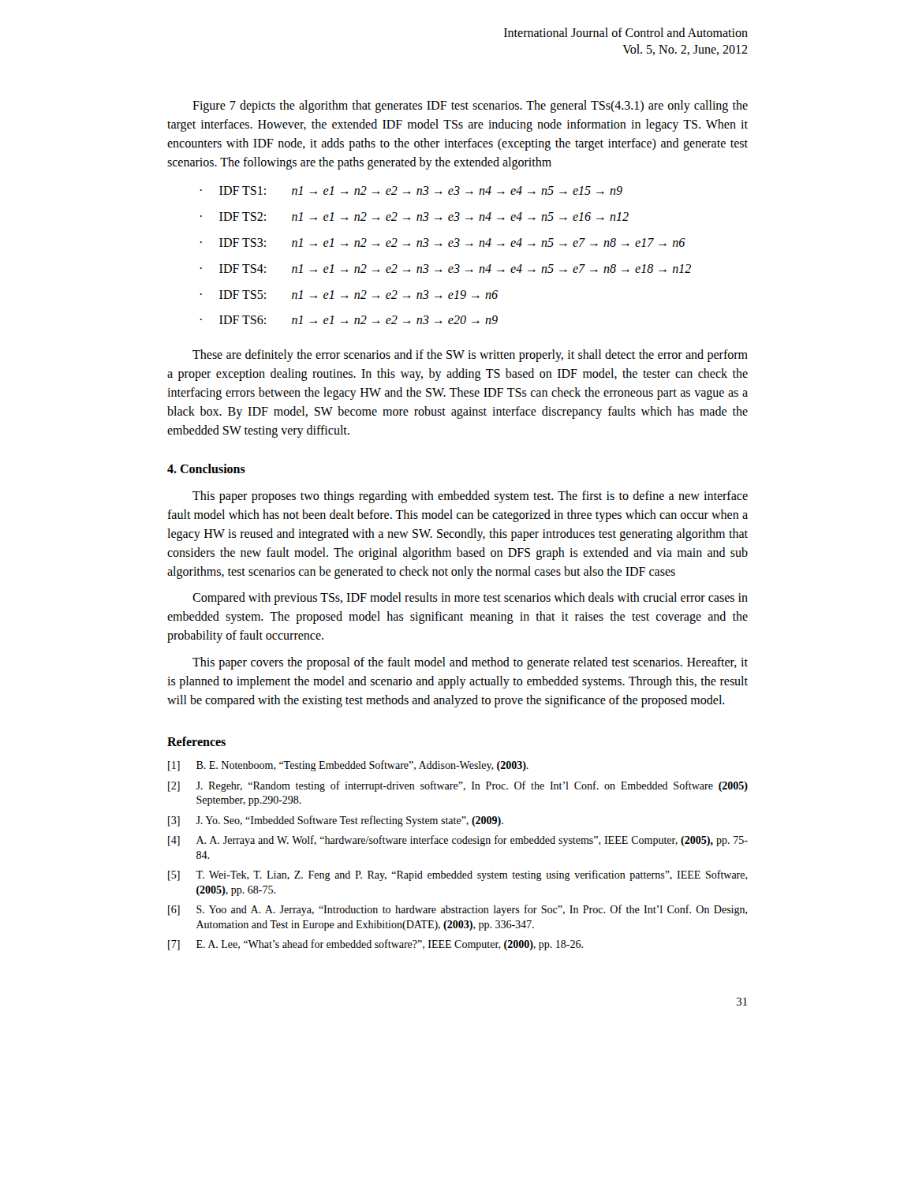International Journal of Control and Automation
Vol. 5, No. 2, June, 2012
Figure 7 depicts the algorithm that generates IDF test scenarios. The general TSs(4.3.1) are only calling the target interfaces. However, the extended IDF model TSs are inducing node information in legacy TS. When it encounters with IDF node, it adds paths to the other interfaces (excepting the target interface) and generate test scenarios. The followings are the paths generated by the extended algorithm
·IDF TS1: n1 → e1 → n2 → e2 → n3 → e3 → n4 → e4 → n5 → e15 → n9
·IDF TS2: n1 → e1 → n2 → e2 → n3 → e3 → n4 → e4 → n5 → e16 → n12
·IDF TS3: n1 → e1 → n2 → e2 → n3 → e3 → n4 → e4 → n5 → e7 → n8 → e17 → n6
·IDF TS4: n1 → e1 → n2 → e2 → n3 → e3 → n4 → e4 → n5 → e7 → n8 → e18 → n12
·IDF TS5: n1 → e1 → n2 → e2 → n3 → e19 → n6
·IDF TS6: n1 → e1 → n2 → e2 → n3 → e20 → n9
These are definitely the error scenarios and if the SW is written properly, it shall detect the error and perform a proper exception dealing routines. In this way, by adding TS based on IDF model, the tester can check the interfacing errors between the legacy HW and the SW. These IDF TSs can check the erroneous part as vague as a black box. By IDF model, SW become more robust against interface discrepancy faults which has made the embedded SW testing very difficult.
4. Conclusions
This paper proposes two things regarding with embedded system test. The first is to define a new interface fault model which has not been dealt before. This model can be categorized in three types which can occur when a legacy HW is reused and integrated with a new SW. Secondly, this paper introduces test generating algorithm that considers the new fault model. The original algorithm based on DFS graph is extended and via main and sub algorithms, test scenarios can be generated to check not only the normal cases but also the IDF cases
Compared with previous TSs, IDF model results in more test scenarios which deals with crucial error cases in embedded system. The proposed model has significant meaning in that it raises the test coverage and the probability of fault occurrence.
This paper covers the proposal of the fault model and method to generate related test scenarios. Hereafter, it is planned to implement the model and scenario and apply actually to embedded systems. Through this, the result will be compared with the existing test methods and analyzed to prove the significance of the proposed model.
References
B. E. Notenboom, “Testing Embedded Software”, Addison-Wesley, (2003).
J. Regehr, “Random testing of interrupt-driven software”, In Proc. Of the Int’l Conf. on Embedded Software (2005) September, pp.290-298.
J. Yo. Seo, “Imbedded Software Test reflecting System state”, (2009).
A. A. Jerraya and W. Wolf, “hardware/software interface codesign for embedded systems”, IEEE Computer, (2005), pp. 75-84.
T. Wei-Tek, T. Lian, Z. Feng and P. Ray, “Rapid embedded system testing using verification patterns”, IEEE Software, (2005), pp. 68-75.
S. Yoo and A. A. Jerraya, “Introduction to hardware abstraction layers for Soc”, In Proc. Of the Int’l Conf. On Design, Automation and Test in Europe and Exhibition(DATE), (2003), pp. 336-347.
E. A. Lee, “What’s ahead for embedded software?”, IEEE Computer, (2000), pp. 18-26.
31